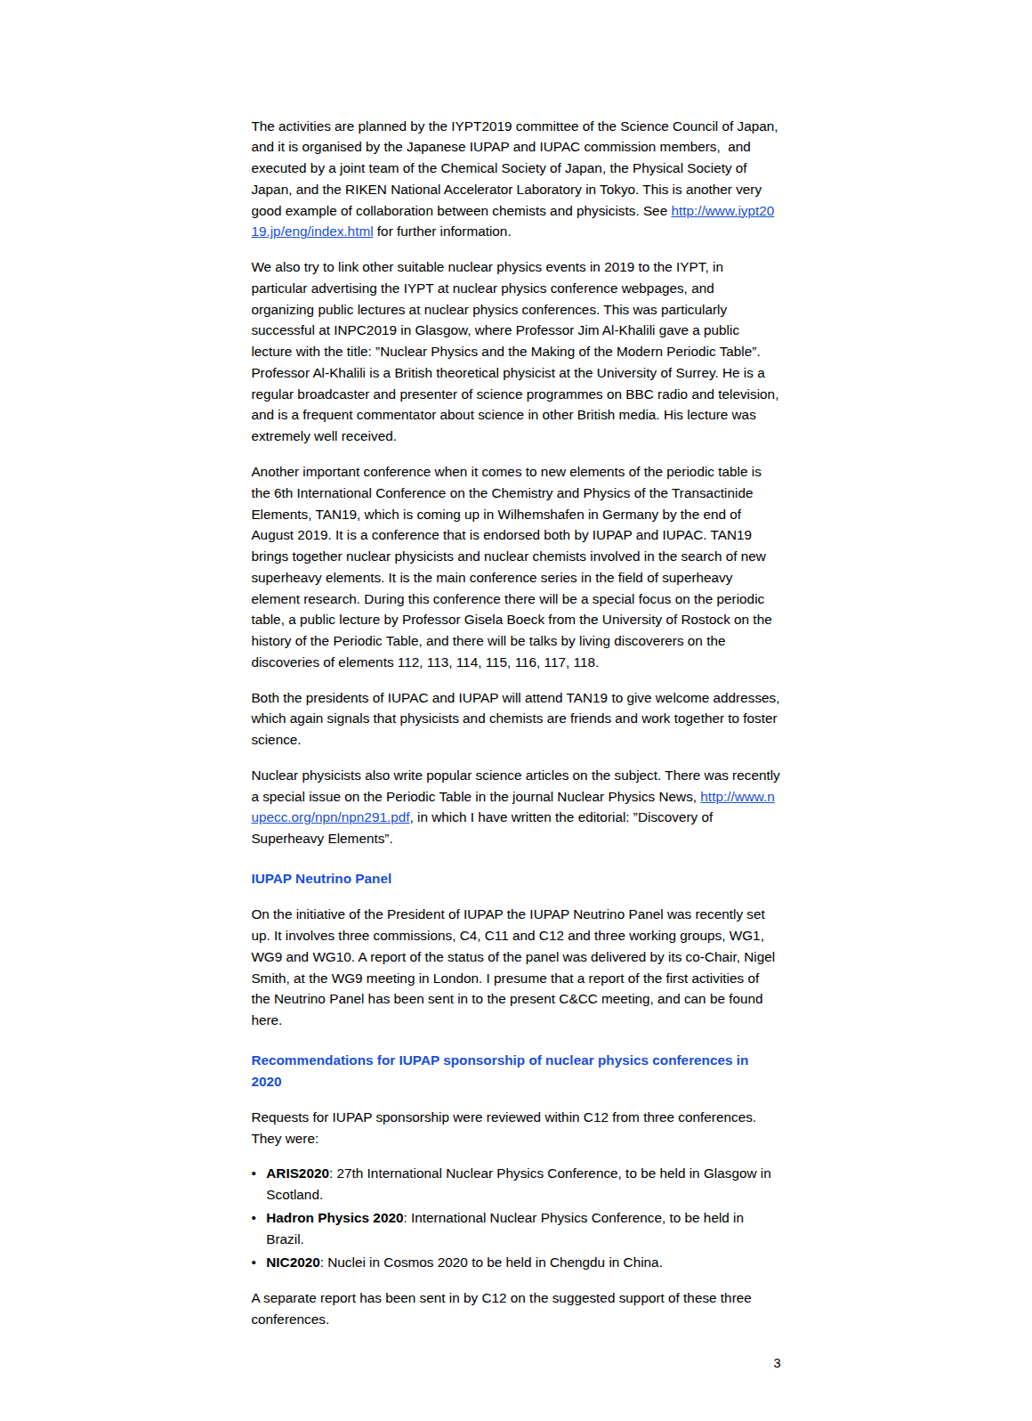The activities are planned by the IYPT2019 committee of the Science Council of Japan, and it is organised by the Japanese IUPAP and IUPAC commission members, and executed by a joint team of the Chemical Society of Japan, the Physical Society of Japan, and the RIKEN National Accelerator Laboratory in Tokyo. This is another very good example of collaboration between chemists and physicists. See http://www.iypt2019.jp/eng/index.html for further information.
We also try to link other suitable nuclear physics events in 2019 to the IYPT, in particular advertising the IYPT at nuclear physics conference webpages, and organizing public lectures at nuclear physics conferences. This was particularly successful at INPC2019 in Glasgow, where Professor Jim Al-Khalili gave a public lecture with the title: ”Nuclear Physics and the Making of the Modern Periodic Table”. Professor Al-Khalili is a British theoretical physicist at the University of Surrey. He is a regular broadcaster and presenter of science programmes on BBC radio and television, and is a frequent commentator about science in other British media. His lecture was extremely well received.
Another important conference when it comes to new elements of the periodic table is the 6th International Conference on the Chemistry and Physics of the Transactinide Elements, TAN19, which is coming up in Wilhemshafen in Germany by the end of August 2019. It is a conference that is endorsed both by IUPAP and IUPAC. TAN19 brings together nuclear physicists and nuclear chemists involved in the search of new superheavy elements. It is the main conference series in the field of superheavy element research. During this conference there will be a special focus on the periodic table, a public lecture by Professor Gisela Boeck from the University of Rostock on the history of the Periodic Table, and there will be talks by living discoverers on the discoveries of elements 112, 113, 114, 115, 116, 117, 118.
Both the presidents of IUPAC and IUPAP will attend TAN19 to give welcome addresses, which again signals that physicists and chemists are friends and work together to foster science.
Nuclear physicists also write popular science articles on the subject. There was recently a special issue on the Periodic Table in the journal Nuclear Physics News, http://www.nupecc.org/npn/npn291.pdf, in which I have written the editorial: ”Discovery of Superheavy Elements”.
IUPAP Neutrino Panel
On the initiative of the President of IUPAP the IUPAP Neutrino Panel was recently set up. It involves three commissions, C4, C11 and C12 and three working groups, WG1, WG9 and WG10. A report of the status of the panel was delivered by its co-Chair, Nigel Smith, at the WG9 meeting in London. I presume that a report of the first activities of the Neutrino Panel has been sent in to the present C&CC meeting, and can be found here.
Recommendations for IUPAP sponsorship of nuclear physics conferences in 2020
Requests for IUPAP sponsorship were reviewed within C12 from three conferences. They were:
ARIS2020: 27th International Nuclear Physics Conference, to be held in Glasgow in Scotland.
Hadron Physics 2020: International Nuclear Physics Conference, to be held in Brazil.
NIC2020: Nuclei in Cosmos 2020 to be held in Chengdu in China.
A separate report has been sent in by C12 on the suggested support of these three conferences.
3